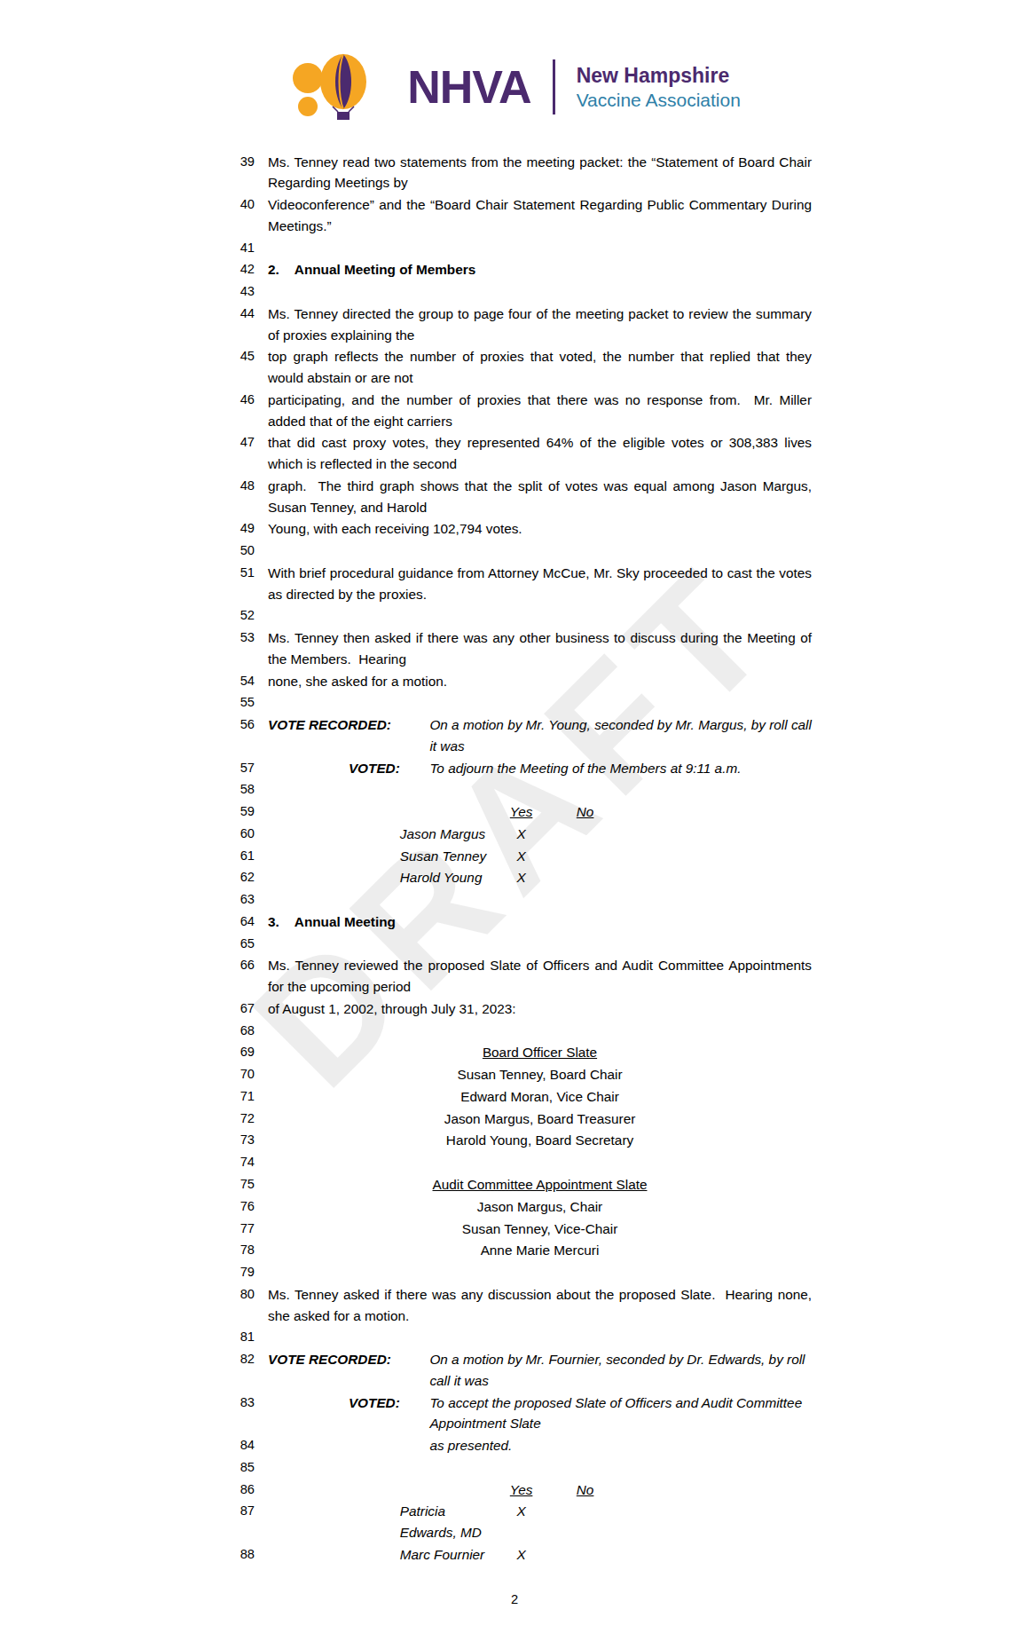DRAFT
NHVA
New Hampshire
Vaccine Association
| 39 | Ms. Tenney read two statements from the meeting packet: the “Statement of Board Chair Regarding Meetings by |
| 40 | Videoconference” and the “Board Chair Statement Regarding Public Commentary During Meetings.” |
| 41 | |
| 42 | 2. Annual Meeting of Members |
| 43 | |
| 44 | Ms. Tenney directed the group to page four of the meeting packet to review the summary of proxies explaining the |
| 45 | top graph reflects the number of proxies that voted, the number that replied that they would abstain or are not |
| 46 | participating, and the number of proxies that there was no response from. Mr. Miller added that of the eight carriers |
| 47 | that did cast proxy votes, they represented 64% of the eligible votes or 308,383 lives which is reflected in the second |
| 48 | graph. The third graph shows that the split of votes was equal among Jason Margus, Susan Tenney, and Harold |
| 49 | Young, with each receiving 102,794 votes. |
| 50 | |
| 51 | With brief procedural guidance from Attorney McCue, Mr. Sky proceeded to cast the votes as directed by the proxies. |
| 52 | |
| 53 | Ms. Tenney then asked if there was any other business to discuss during the Meeting of the Members. Hearing |
| 54 | none, she asked for a motion. |
| 55 | |
| 56 | VOTE RECORDED: On a motion by Mr. Young, seconded by Mr. Margus, by roll call it was |
| 57 | VOTED: To adjourn the Meeting of the Members at 9:11 a.m. |
| 58 | |
| 59 | Yes No |
| 60 | Jason Margus X |
| 61 | Susan Tenney X |
| 62 | Harold Young X |
| 63 | |
| 64 | 3. Annual Meeting |
| 65 | |
| 66 | Ms. Tenney reviewed the proposed Slate of Officers and Audit Committee Appointments for the upcoming period |
| 67 | of August 1, 2002, through July 31, 2023: |
| 68 | |
| 69 | Board Officer Slate |
| 70 | Susan Tenney, Board Chair |
| 71 | Edward Moran, Vice Chair |
| 72 | Jason Margus, Board Treasurer |
| 73 | Harold Young, Board Secretary |
| 74 | |
| 75 | Audit Committee Appointment Slate |
| 76 | Jason Margus, Chair |
| 77 | Susan Tenney, Vice-Chair |
| 78 | Anne Marie Mercuri |
| 79 | |
| 80 | Ms. Tenney asked if there was any discussion about the proposed Slate. Hearing none, she asked for a motion. |
| 81 | |
| 82 | VOTE RECORDED: On a motion by Mr. Fournier, seconded by Dr. Edwards, by roll call it was |
| 83 | VOTED: To accept the proposed Slate of Officers and Audit Committee Appointment Slate |
| 84 | as presented. |
| 85 | |
| 86 | Yes No |
| 87 | Patricia Edwards, MD X |
| 88 | Marc Fournier X |
2